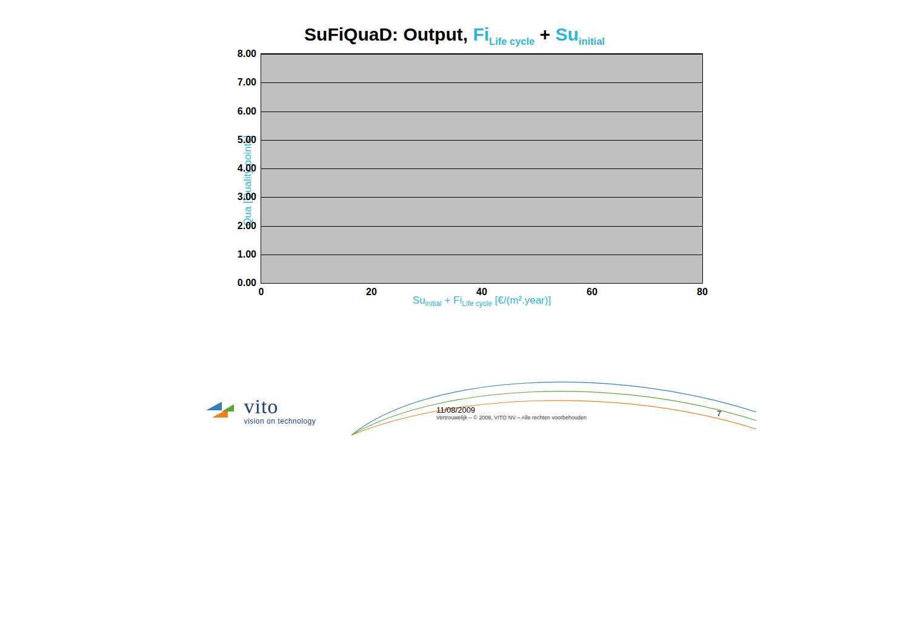SuFiQuaD: Output, FiLife cycle + Suinitial
Qua [Quality points]
8.00
7.00
6.00
5.00
4.00
3.00
2.00
1.00
0.00
0
20
40
60
80
Suinitial + FiLife cycle [€/(m².year)]
vito
vision on technology
11/08/2009
Vertrouwelijk – © 2009, VITO NV – Alle rechten voorbehouden
7